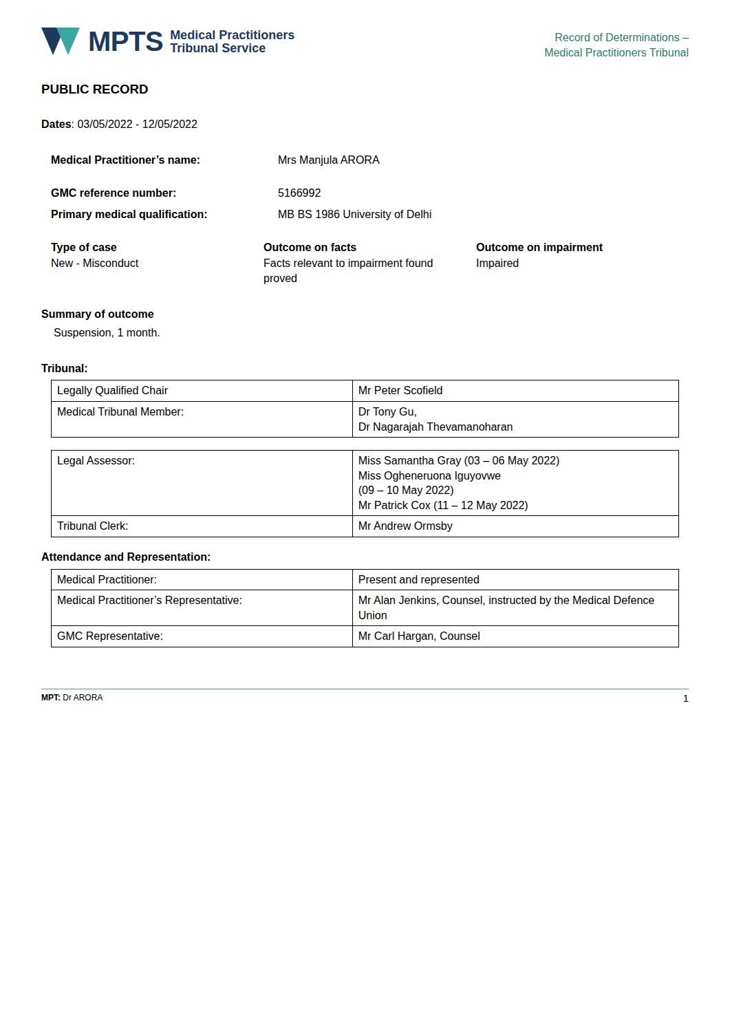MPTS
Medical Practitioners Tribunal Service
Record of Determinations –
Medical Practitioners Tribunal
PUBLIC RECORD
Dates: 03/05/2022 - 12/05/2022
Medical Practitioner’s name:
Mrs Manjula ARORA
GMC reference number:
5166992
Primary medical qualification:
MB BS 1986 University of Delhi
Type of case
New - Misconduct
Outcome on facts
Facts relevant to impairment found proved
Outcome on impairment
Impaired
Summary of outcome
Suspension, 1 month.
Tribunal:
| Legally Qualified Chair | Mr Peter Scofield |
| Medical Tribunal Member: | Dr Tony Gu, Dr Nagarajah Thevamanoharan |
| Legal Assessor: | Miss Samantha Gray (03 – 06 May 2022) Miss Ogheneruona Iguyovwe (09 – 10 May 2022) Mr Patrick Cox (11 – 12 May 2022) |
| Tribunal Clerk: | Mr Andrew Ormsby |
Attendance and Representation:
| Medical Practitioner: | Present and represented |
| Medical Practitioner’s Representative: | Mr Alan Jenkins, Counsel, instructed by the Medical Defence Union |
| GMC Representative: | Mr Carl Hargan, Counsel |
MPT: Dr ARORA
1